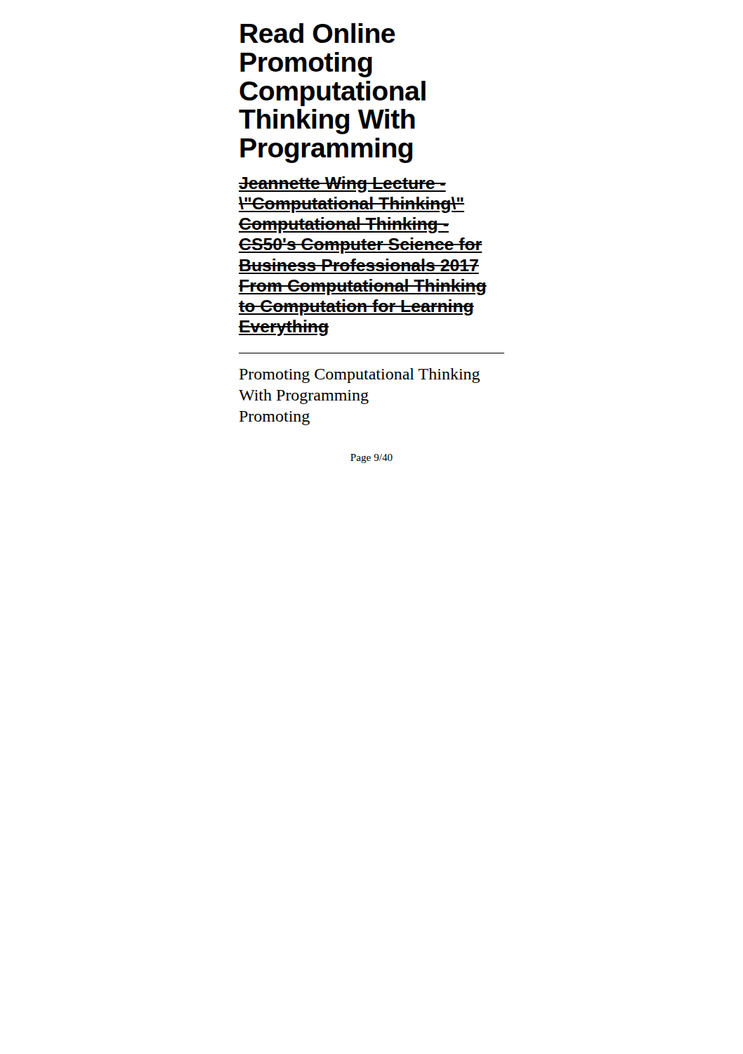Read Online Promoting Computational Thinking With Programming
Jeannette Wing Lecture - \"Computational Thinking\" Computational Thinking - CS50's Computer Science for Business Professionals 2017 From Computational Thinking to Computation for Learning Everything
Promoting Computational Thinking With Programming
Promoting
Page 9/40